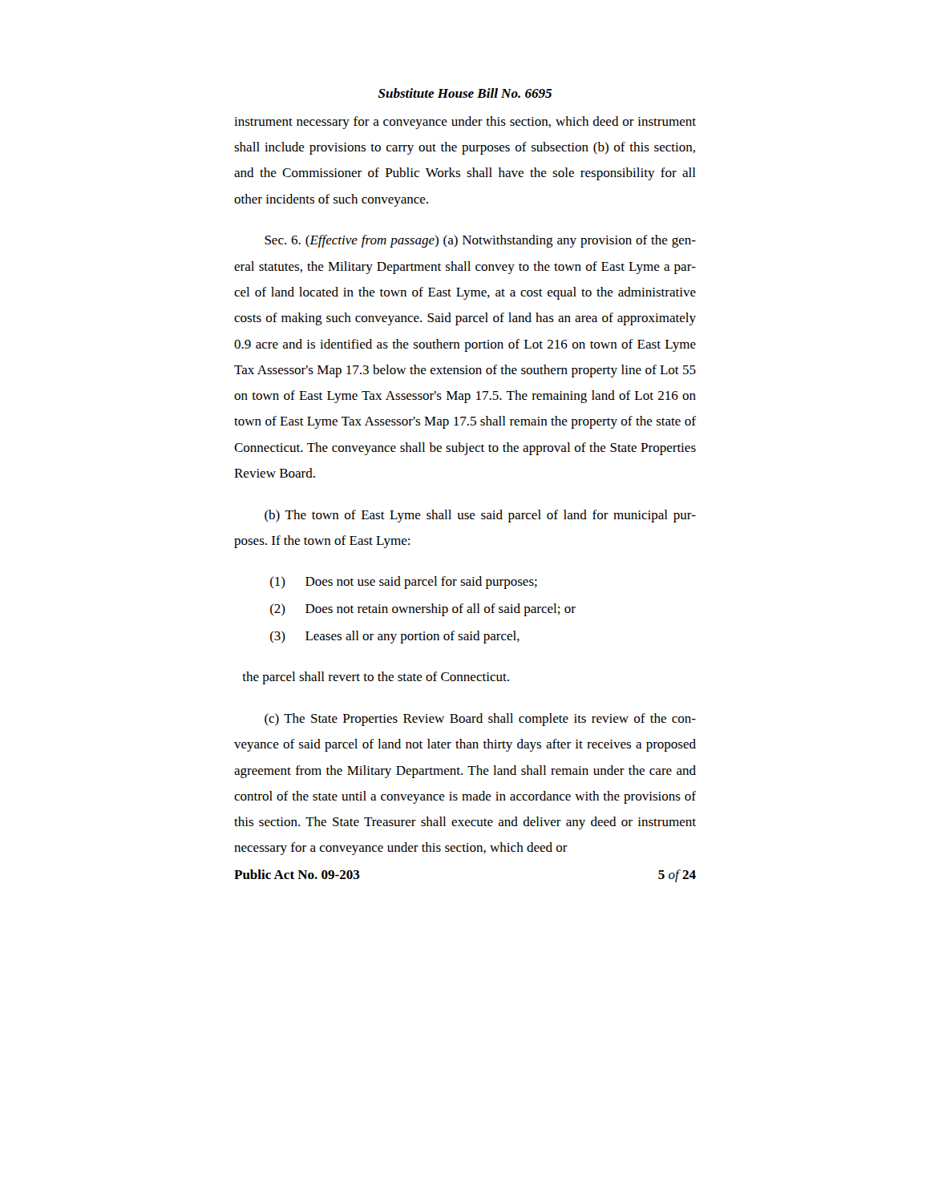Substitute House Bill No. 6695
instrument necessary for a conveyance under this section, which deed or instrument shall include provisions to carry out the purposes of subsection (b) of this section, and the Commissioner of Public Works shall have the sole responsibility for all other incidents of such conveyance.
Sec. 6. (Effective from passage) (a) Notwithstanding any provision of the general statutes, the Military Department shall convey to the town of East Lyme a parcel of land located in the town of East Lyme, at a cost equal to the administrative costs of making such conveyance. Said parcel of land has an area of approximately 0.9 acre and is identified as the southern portion of Lot 216 on town of East Lyme Tax Assessor's Map 17.3 below the extension of the southern property line of Lot 55 on town of East Lyme Tax Assessor's Map 17.5. The remaining land of Lot 216 on town of East Lyme Tax Assessor's Map 17.5 shall remain the property of the state of Connecticut. The conveyance shall be subject to the approval of the State Properties Review Board.
(b) The town of East Lyme shall use said parcel of land for municipal purposes. If the town of East Lyme:
(1) Does not use said parcel for said purposes;
(2) Does not retain ownership of all of said parcel; or
(3) Leases all or any portion of said parcel,
the parcel shall revert to the state of Connecticut.
(c) The State Properties Review Board shall complete its review of the conveyance of said parcel of land not later than thirty days after it receives a proposed agreement from the Military Department. The land shall remain under the care and control of the state until a conveyance is made in accordance with the provisions of this section. The State Treasurer shall execute and deliver any deed or instrument necessary for a conveyance under this section, which deed or
Public Act No. 09-203 5 of 24